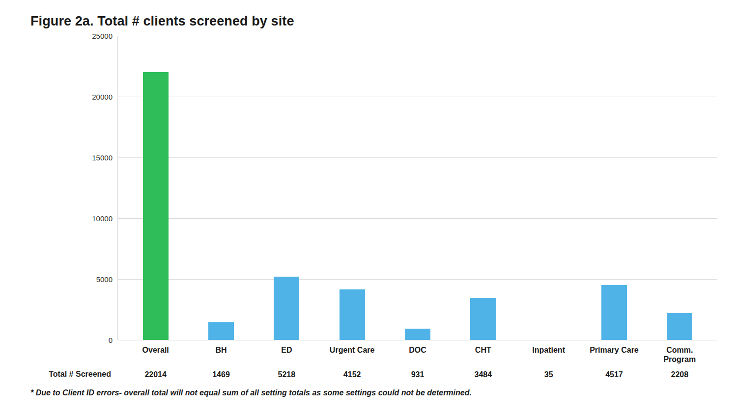Figure 2a. Total # clients screened by site
25000 20000 15000 10000 5000 0
Overall
BH
ED
Urgent Care
DOC
CHT
Inpatient
Primary Care
Comm.
Program
Total # Screened
22014
1469
5218
4152
931
3484
35
4517
2208
* Due to Client ID errors- overall total will not equal sum of all setting totals as some settings could not be determined.